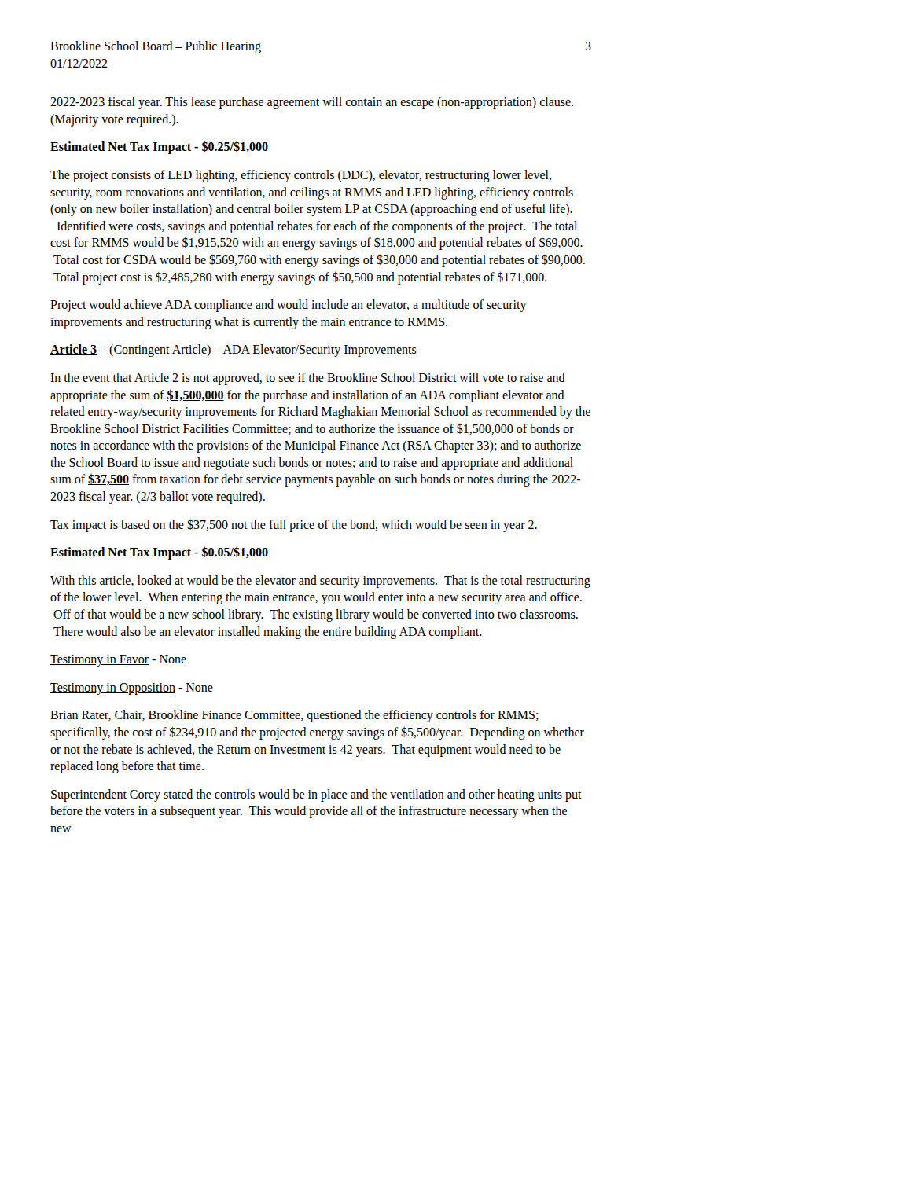Brookline School Board – Public Hearing
01/12/2022
3
2022-2023 fiscal year. This lease purchase agreement will contain an escape (non-appropriation) clause. (Majority vote required.).
Estimated Net Tax Impact - $0.25/$1,000
The project consists of LED lighting, efficiency controls (DDC), elevator, restructuring lower level, security, room renovations and ventilation, and ceilings at RMMS and LED lighting, efficiency controls (only on new boiler installation) and central boiler system LP at CSDA (approaching end of useful life). Identified were costs, savings and potential rebates for each of the components of the project. The total cost for RMMS would be $1,915,520 with an energy savings of $18,000 and potential rebates of $69,000. Total cost for CSDA would be $569,760 with energy savings of $30,000 and potential rebates of $90,000. Total project cost is $2,485,280 with energy savings of $50,500 and potential rebates of $171,000.
Project would achieve ADA compliance and would include an elevator, a multitude of security improvements and restructuring what is currently the main entrance to RMMS.
Article 3 – (Contingent Article) – ADA Elevator/Security Improvements
In the event that Article 2 is not approved, to see if the Brookline School District will vote to raise and appropriate the sum of $1,500,000 for the purchase and installation of an ADA compliant elevator and related entry-way/security improvements for Richard Maghakian Memorial School as recommended by the Brookline School District Facilities Committee; and to authorize the issuance of $1,500,000 of bonds or notes in accordance with the provisions of the Municipal Finance Act (RSA Chapter 33); and to authorize the School Board to issue and negotiate such bonds or notes; and to raise and appropriate and additional sum of $37,500 from taxation for debt service payments payable on such bonds or notes during the 2022-2023 fiscal year. (2/3 ballot vote required).
Tax impact is based on the $37,500 not the full price of the bond, which would be seen in year 2.
Estimated Net Tax Impact - $0.05/$1,000
With this article, looked at would be the elevator and security improvements. That is the total restructuring of the lower level. When entering the main entrance, you would enter into a new security area and office. Off of that would be a new school library. The existing library would be converted into two classrooms. There would also be an elevator installed making the entire building ADA compliant.
Testimony in Favor - None
Testimony in Opposition - None
Brian Rater, Chair, Brookline Finance Committee, questioned the efficiency controls for RMMS; specifically, the cost of $234,910 and the projected energy savings of $5,500/year. Depending on whether or not the rebate is achieved, the Return on Investment is 42 years. That equipment would need to be replaced long before that time.
Superintendent Corey stated the controls would be in place and the ventilation and other heating units put before the voters in a subsequent year. This would provide all of the infrastructure necessary when the new